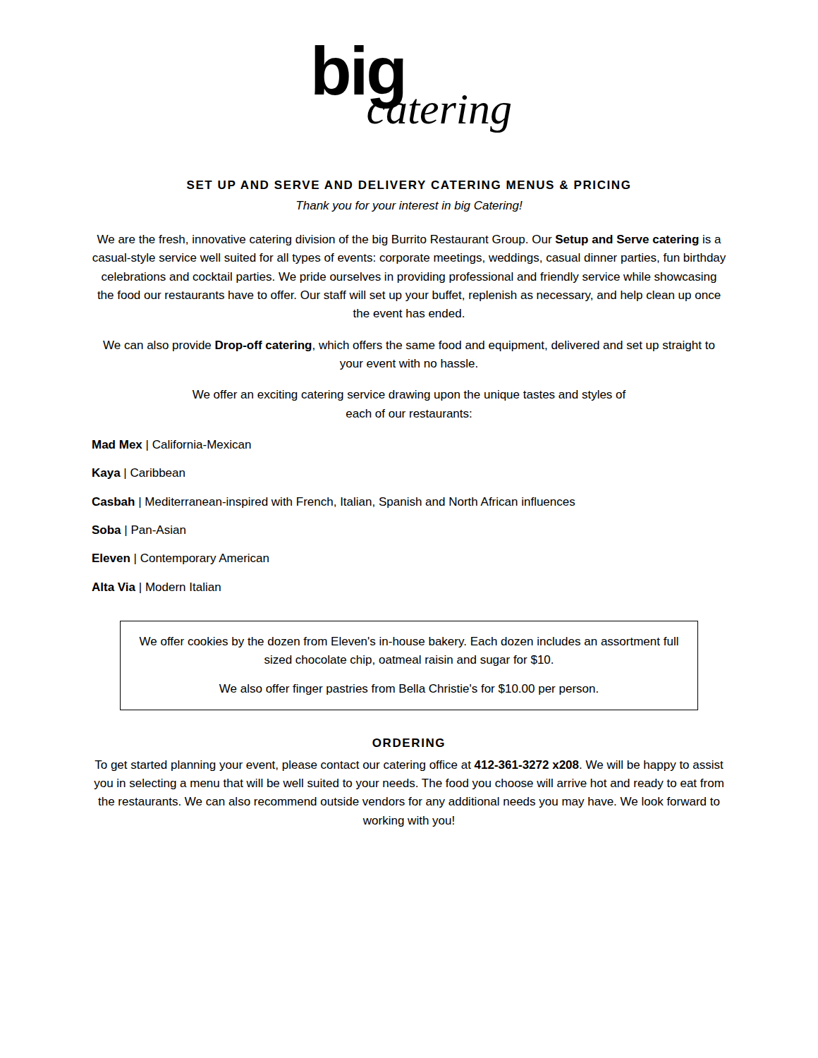big catering
Set Up and Serve and Delivery Catering Menus & Pricing
Thank you for your interest in big Catering!
We are the fresh, innovative catering division of the big Burrito Restaurant Group. Our Setup and Serve catering is a casual-style service well suited for all types of events: corporate meetings, weddings, casual dinner parties, fun birthday celebrations and cocktail parties. We pride ourselves in providing professional and friendly service while showcasing the food our restaurants have to offer. Our staff will set up your buffet, replenish as necessary, and help clean up once the event has ended.
We can also provide Drop-off catering, which offers the same food and equipment, delivered and set up straight to your event with no hassle.
We offer an exciting catering service drawing upon the unique tastes and styles of
each of our restaurants:
Mad Mex | California-Mexican
Kaya | Caribbean
Casbah | Mediterranean-inspired with French, Italian, Spanish and North African influences
Soba | Pan-Asian
Eleven | Contemporary American
Alta Via | Modern Italian
We offer cookies by the dozen from Eleven's in-house bakery. Each dozen includes an assortment full sized chocolate chip, oatmeal raisin and sugar for $10.
We also offer finger pastries from Bella Christie's for $10.00 per person.
Ordering
To get started planning your event, please contact our catering office at 412-361-3272 x208. We will be happy to assist you in selecting a menu that will be well suited to your needs. The food you choose will arrive hot and ready to eat from the restaurants. We can also recommend outside vendors for any additional needs you may have. We look forward to working with you!